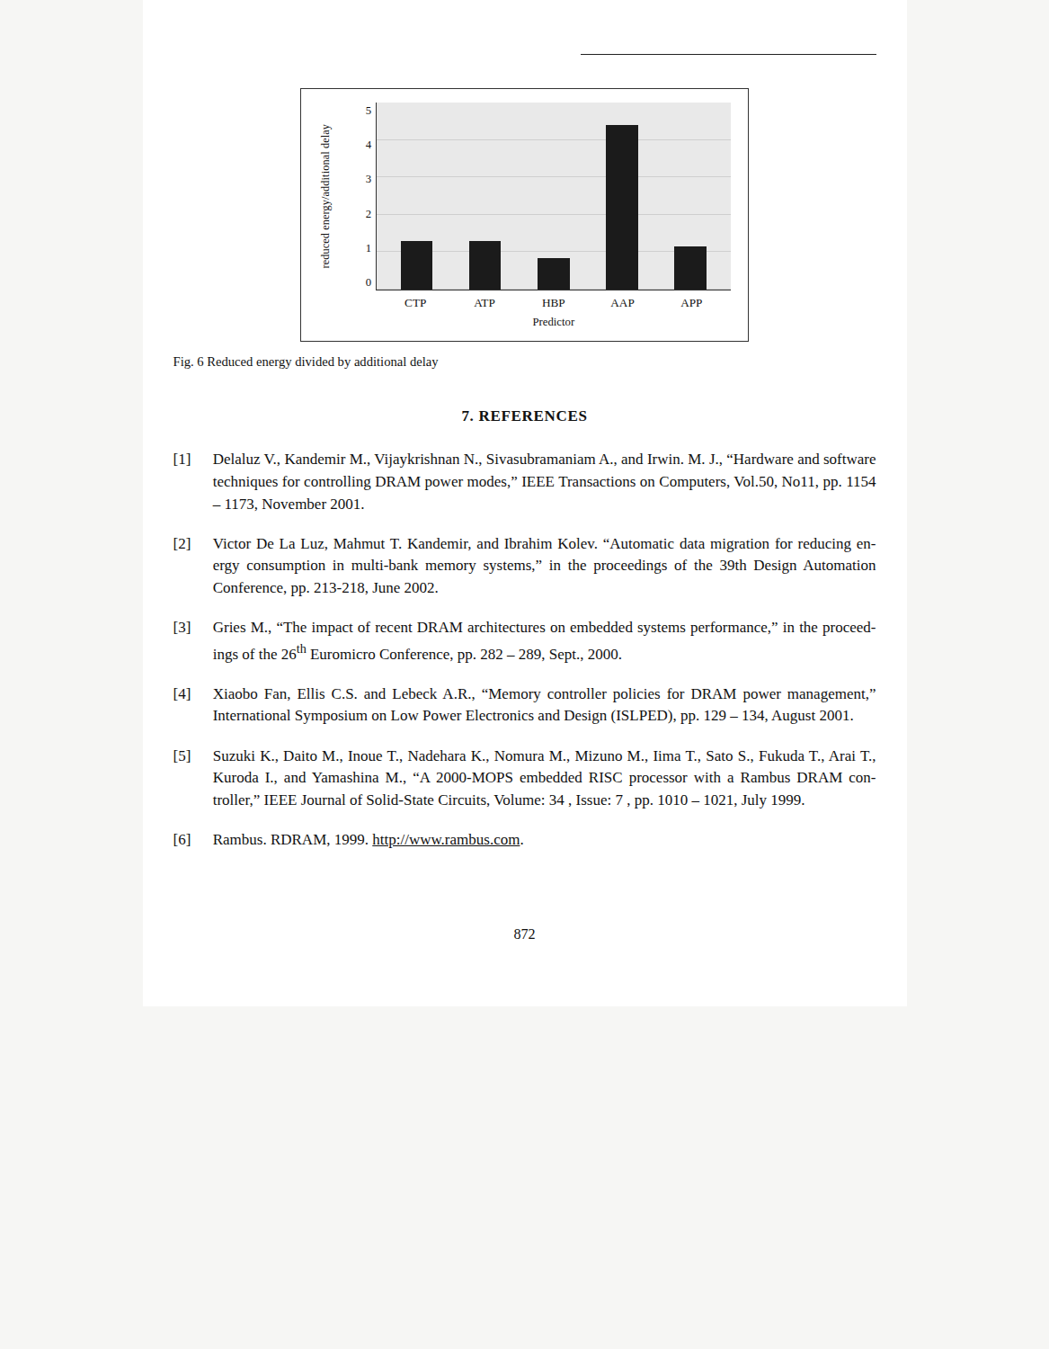reduced energy/additional delay
543210
CTP ATP HBP AAP APP
Predictor
Fig. 6 Reduced energy divided by additional delay
7. REFERENCES
[1] Delaluz V., Kandemir M., Vijaykrishnan N., Sivasubramaniam A., and Irwin. M. J., “Hardware and software techniques for controlling DRAM power modes,” IEEE Transactions on Computers, Vol.50, No11, pp. 1154 – 1173, November 2001.
[2] Victor De La Luz, Mahmut T. Kandemir, and Ibrahim Kolev. “Automatic data migration for reducing energy consumption in multi-bank memory systems,” in the proceedings of the 39th Design Automation Conference, pp. 213-218, June 2002.
[3] Gries M., “The impact of recent DRAM architectures on embedded systems performance,” in the proceedings of the 26th Euromicro Conference, pp. 282 – 289, Sept., 2000.
[4] Xiaobo Fan, Ellis C.S. and Lebeck A.R., “Memory controller policies for DRAM power management,” International Symposium on Low Power Electronics and Design (ISLPED), pp. 129 – 134, August 2001.
[5] Suzuki K., Daito M., Inoue T., Nadehara K., Nomura M., Mizuno M., Iima T., Sato S., Fukuda T., Arai T., Kuroda I., and Yamashina M., “A 2000-MOPS embedded RISC processor with a Rambus DRAM controller,” IEEE Journal of Solid-State Circuits, Volume: 34 , Issue: 7 , pp. 1010 – 1021, July 1999.
[6] Rambus. RDRAM, 1999. http://www.rambus.com.
872